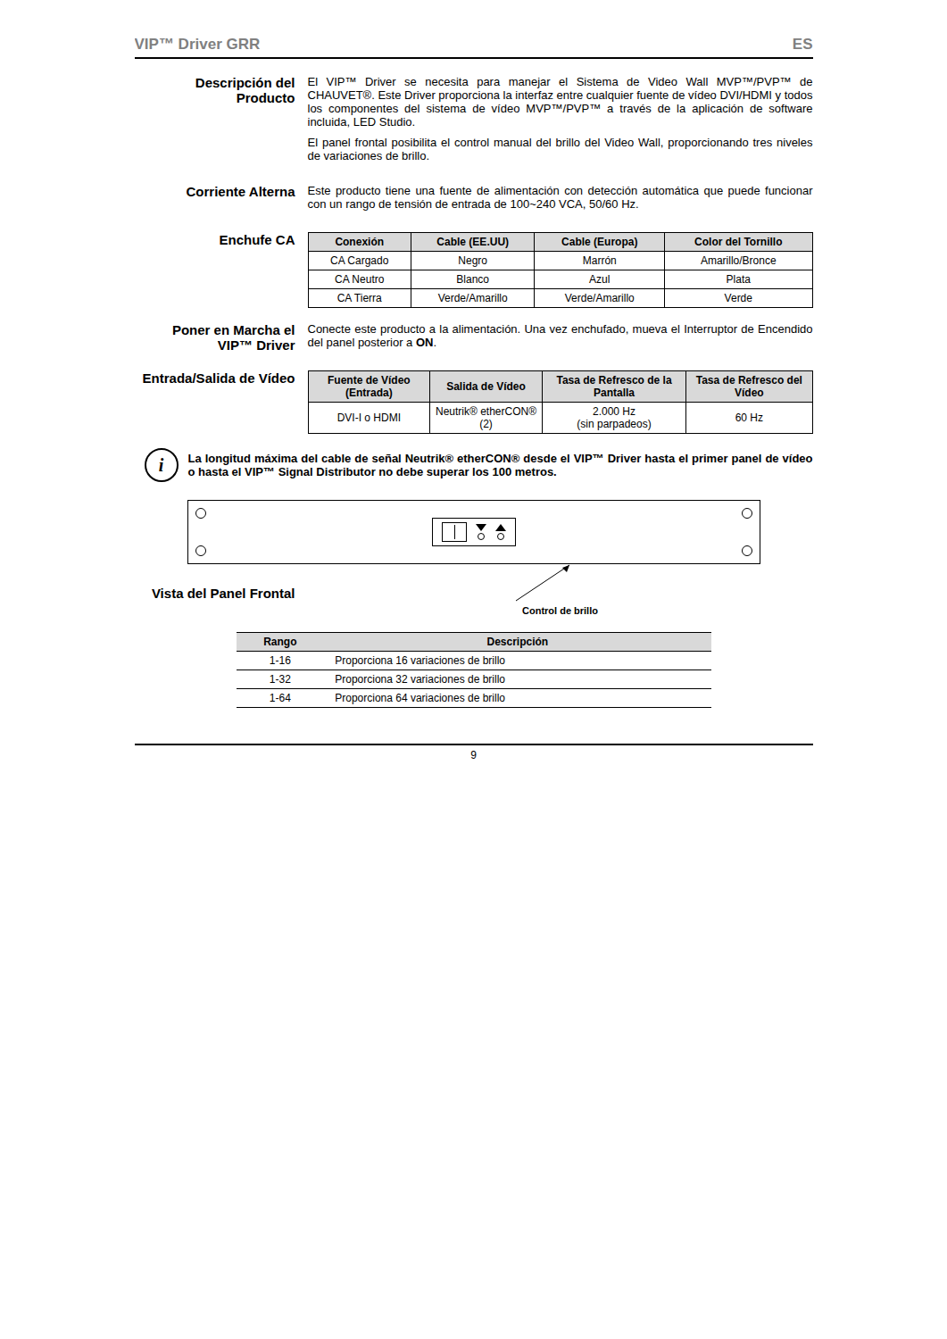VIP™ Driver GRR
ES
Descripción del Producto
El VIP™ Driver se necesita para manejar el Sistema de Video Wall MVP™/PVP™ de CHAUVET®. Este Driver proporciona la interfaz entre cualquier fuente de vídeo DVI/HDMI y todos los componentes del sistema de vídeo MVP™/PVP™ a través de la aplicación de software incluida, LED Studio.
El panel frontal posibilita el control manual del brillo del Video Wall, proporcionando tres niveles de variaciones de brillo.
Corriente Alterna
Este producto tiene una fuente de alimentación con detección automática que puede funcionar con un rango de tensión de entrada de 100~240 VCA, 50/60 Hz.
Enchufe CA
| Conexión | Cable (EE.UU) | Cable (Europa) | Color del Tornillo |
| --- | --- | --- | --- |
| CA Cargado | Negro | Marrón | Amarillo/Bronce |
| CA Neutro | Blanco | Azul | Plata |
| CA Tierra | Verde/Amarillo | Verde/Amarillo | Verde |
Poner en Marcha el VIP™ Driver
Conecte este producto a la alimentación. Una vez enchufado, mueva el Interruptor de Encendido del panel posterior a ON.
Entrada/Salida de Vídeo
| Fuente de Vídeo (Entrada) | Salida de Vídeo | Tasa de Refresco de la Pantalla | Tasa de Refresco del Vídeo |
| --- | --- | --- | --- |
| DVI-I o HDMI | Neutrik® etherCON® (2) | 2.000 Hz (sin parpadeos) | 60 Hz |
i
La longitud máxima del cable de señal Neutrik® etherCON® desde el VIP™ Driver hasta el primer panel de vídeo o hasta el VIP™ Signal Distributor no debe superar los 100 metros.
Vista del Panel Frontal
Control de brillo
| Rango | Descripción |
| --- | --- |
| 1-16 | Proporciona 16 variaciones de brillo |
| 1-32 | Proporciona 32 variaciones de brillo |
| 1-64 | Proporciona 64 variaciones de brillo |
9